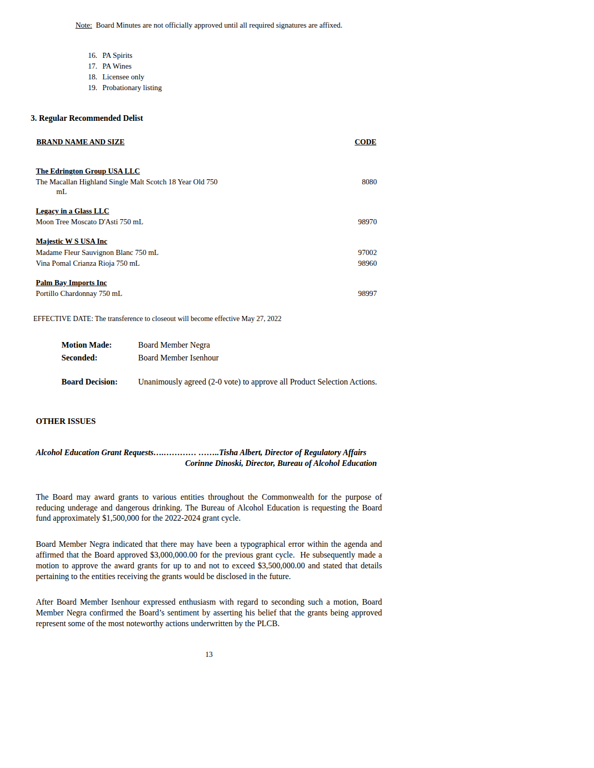Note: Board Minutes are not officially approved until all required signatures are affixed.
16. PA Spirits
17. PA Wines
18. Licensee only
19. Probationary listing
3. Regular Recommended Delist
| BRAND NAME AND SIZE | CODE |
| --- | --- |
| The Edrington Group USA LLC | |
| The Macallan Highland Single Malt Scotch 18 Year Old 750 mL | 8080 |
| Legacy in a Glass LLC | |
| Moon Tree Moscato D'Asti 750 mL | 98970 |
| Majestic W S USA Inc | |
| Madame Fleur Sauvignon Blanc 750 mL | 97002 |
| Vina Pomal Crianza Rioja 750 mL | 98960 |
| Palm Bay Imports Inc | |
| Portillo Chardonnay 750 mL | 98997 |
EFFECTIVE DATE: The transference to closeout will become effective May 27, 2022
| Motion Made: | Board Member Negra |
| Seconded: | Board Member Isenhour |
| Board Decision: | Unanimously agreed (2-0 vote) to approve all Product Selection Actions. |
OTHER ISSUES
Alcohol Education Grant Requests….………… ……..Tisha Albert, Director of Regulatory Affairs Corinne Dinoski, Director, Bureau of Alcohol Education
The Board may award grants to various entities throughout the Commonwealth for the purpose of reducing underage and dangerous drinking. The Bureau of Alcohol Education is requesting the Board fund approximately $1,500,000 for the 2022-2024 grant cycle.
Board Member Negra indicated that there may have been a typographical error within the agenda and affirmed that the Board approved $3,000,000.00 for the previous grant cycle. He subsequently made a motion to approve the award grants for up to and not to exceed $3,500,000.00 and stated that details pertaining to the entities receiving the grants would be disclosed in the future.
After Board Member Isenhour expressed enthusiasm with regard to seconding such a motion, Board Member Negra confirmed the Board’s sentiment by asserting his belief that the grants being approved represent some of the most noteworthy actions underwritten by the PLCB.
13